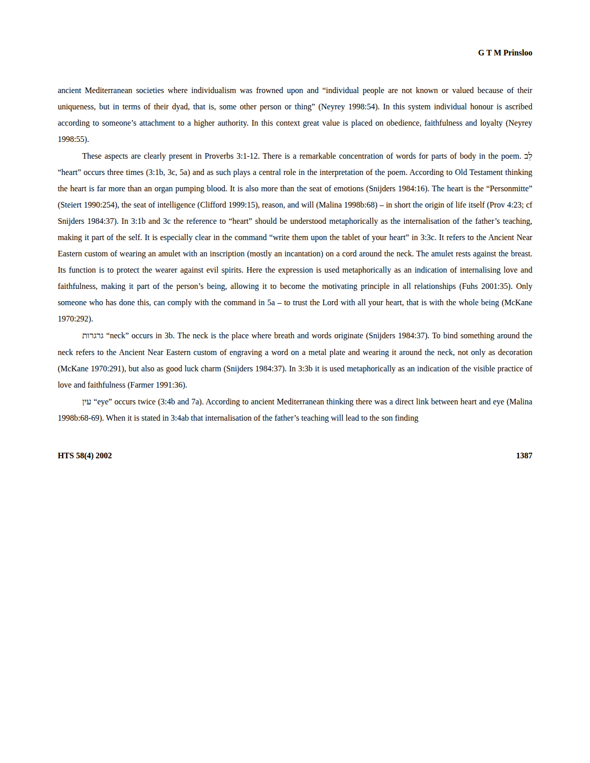G T M Prinsloo
ancient Mediterranean societies where individualism was frowned upon and “individual people are not known or valued because of their uniqueness, but in terms of their dyad, that is, some other person or thing” (Neyrey 1998:54). In this system individual honour is ascribed according to someone’s attachment to a higher authority. In this context great value is placed on obedience, faithfulness and loyalty (Neyrey 1998:55).
These aspects are clearly present in Proverbs 3:1-12. There is a remarkable concentration of words for parts of body in the poem. לֵב “heart” occurs three times (3:1b, 3c, 5a) and as such plays a central role in the interpretation of the poem. According to Old Testament thinking the heart is far more than an organ pumping blood. It is also more than the seat of emotions (Snijders 1984:16). The heart is the “Personmitte” (Steiert 1990:254), the seat of intelligence (Clifford 1999:15), reason, and will (Malina 1998b:68) – in short the origin of life itself (Prov 4:23; cf Snijders 1984:37). In 3:1b and 3c the reference to “heart” should be understood metaphorically as the internalisation of the father’s teaching, making it part of the self. It is especially clear in the command “write them upon the tablet of your heart” in 3:3c. It refers to the Ancient Near Eastern custom of wearing an amulet with an inscription (mostly an incantation) on a cord around the neck. The amulet rests against the breast. Its function is to protect the wearer against evil spirits. Here the expression is used metaphorically as an indication of internalising love and faithfulness, making it part of the person’s being, allowing it to become the motivating principle in all relationships (Fuhs 2001:35). Only someone who has done this, can comply with the command in 5a – to trust the Lord with all your heart, that is with the whole being (McKane 1970:292).
גרגרות “neck” occurs in 3b. The neck is the place where breath and words originate (Snijders 1984:37). To bind something around the neck refers to the Ancient Near Eastern custom of engraving a word on a metal plate and wearing it around the neck, not only as decoration (McKane 1970:291), but also as good luck charm (Snijders 1984:37). In 3:3b it is used metaphorically as an indication of the visible practice of love and faithfulness (Farmer 1991:36).
עין “eye” occurs twice (3:4b and 7a). According to ancient Mediterranean thinking there was a direct link between heart and eye (Malina 1998b:68-69). When it is stated in 3:4ab that internalisation of the father’s teaching will lead to the son finding
HTS 58(4) 2002 1387